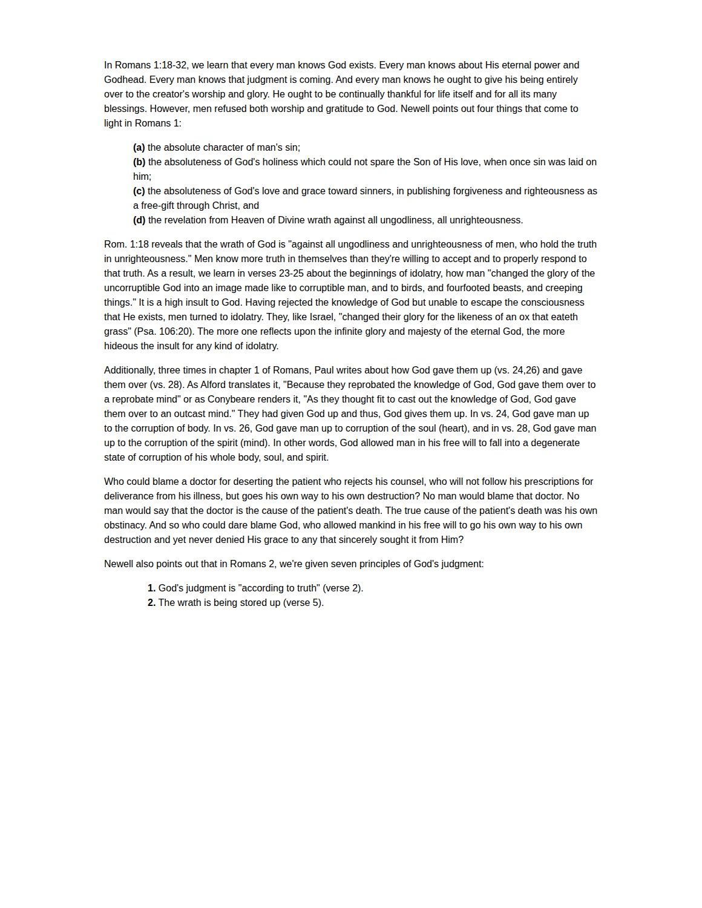In Romans 1:18-32, we learn that every man knows God exists. Every man knows about His eternal power and Godhead. Every man knows that judgment is coming. And every man knows he ought to give his being entirely over to the creator's worship and glory. He ought to be continually thankful for life itself and for all its many blessings. However, men refused both worship and gratitude to God. Newell points out four things that come to light in Romans 1:
(a) the absolute character of man's sin;
(b) the absoluteness of God's holiness which could not spare the Son of His love, when once sin was laid on him;
(c) the absoluteness of God's love and grace toward sinners, in publishing forgiveness and righteousness as a free-gift through Christ, and
(d) the revelation from Heaven of Divine wrath against all ungodliness, all unrighteousness.
Rom. 1:18 reveals that the wrath of God is "against all ungodliness and unrighteousness of men, who hold the truth in unrighteousness." Men know more truth in themselves than they're willing to accept and to properly respond to that truth. As a result, we learn in verses 23-25 about the beginnings of idolatry, how man "changed the glory of the uncorruptible God into an image made like to corruptible man, and to birds, and fourfooted beasts, and creeping things." It is a high insult to God. Having rejected the knowledge of God but unable to escape the consciousness that He exists, men turned to idolatry. They, like Israel, "changed their glory for the likeness of an ox that eateth grass" (Psa. 106:20). The more one reflects upon the infinite glory and majesty of the eternal God, the more hideous the insult for any kind of idolatry.
Additionally, three times in chapter 1 of Romans, Paul writes about how God gave them up (vs. 24,26) and gave them over (vs. 28). As Alford translates it, "Because they reprobated the knowledge of God, God gave them over to a reprobate mind" or as Conybeare renders it, "As they thought fit to cast out the knowledge of God, God gave them over to an outcast mind." They had given God up and thus, God gives them up. In vs. 24, God gave man up to the corruption of body. In vs. 26, God gave man up to corruption of the soul (heart), and in vs. 28, God gave man up to the corruption of the spirit (mind). In other words, God allowed man in his free will to fall into a degenerate state of corruption of his whole body, soul, and spirit.
Who could blame a doctor for deserting the patient who rejects his counsel, who will not follow his prescriptions for deliverance from his illness, but goes his own way to his own destruction? No man would blame that doctor. No man would say that the doctor is the cause of the patient's death. The true cause of the patient's death was his own obstinacy. And so who could dare blame God, who allowed mankind in his free will to go his own way to his own destruction and yet never denied His grace to any that sincerely sought it from Him?
Newell also points out that in Romans 2, we're given seven principles of God's judgment:
1. God's judgment is "according to truth" (verse 2).
2. The wrath is being stored up (verse 5).